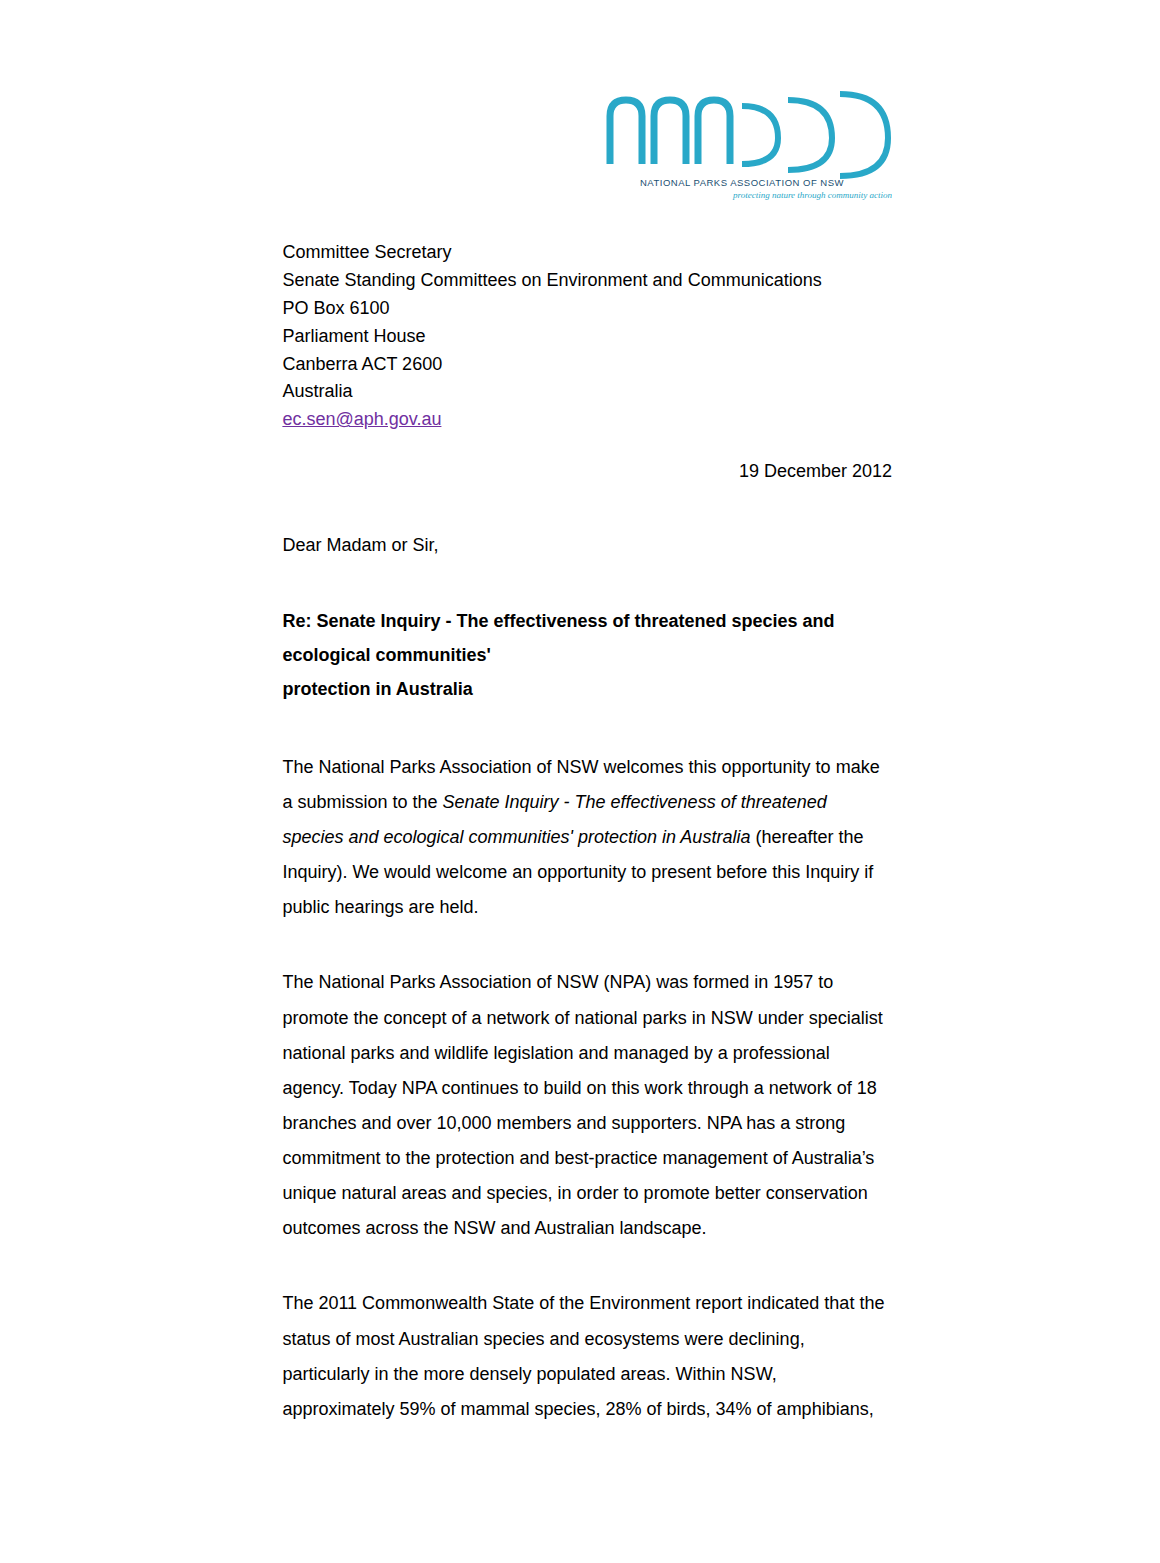NATIONAL PARKS ASSOCIATION OF NSW protecting nature through community action
Committee Secretary
Senate Standing Committees on Environment and Communications
PO Box 6100
Parliament House
Canberra ACT 2600
Australia
ec.sen@aph.gov.au
19 December 2012
Dear Madam or Sir,
Re: Senate Inquiry - The effectiveness of threatened species and ecological communities'
protection in Australia
The National Parks Association of NSW welcomes this opportunity to make a submission to the Senate Inquiry - The effectiveness of threatened species and ecological communities' protection in Australia (hereafter the Inquiry). We would welcome an opportunity to present before this Inquiry if public hearings are held.
The National Parks Association of NSW (NPA) was formed in 1957 to promote the concept of a network of national parks in NSW under specialist national parks and wildlife legislation and managed by a professional agency. Today NPA continues to build on this work through a network of 18 branches and over 10,000 members and supporters. NPA has a strong commitment to the protection and best-practice management of Australia’s unique natural areas and species, in order to promote better conservation outcomes across the NSW and Australian landscape.
The 2011 Commonwealth State of the Environment report indicated that the status of most Australian species and ecosystems were declining, particularly in the more densely populated areas. Within NSW, approximately 59% of mammal species, 28% of birds, 34% of amphibians,